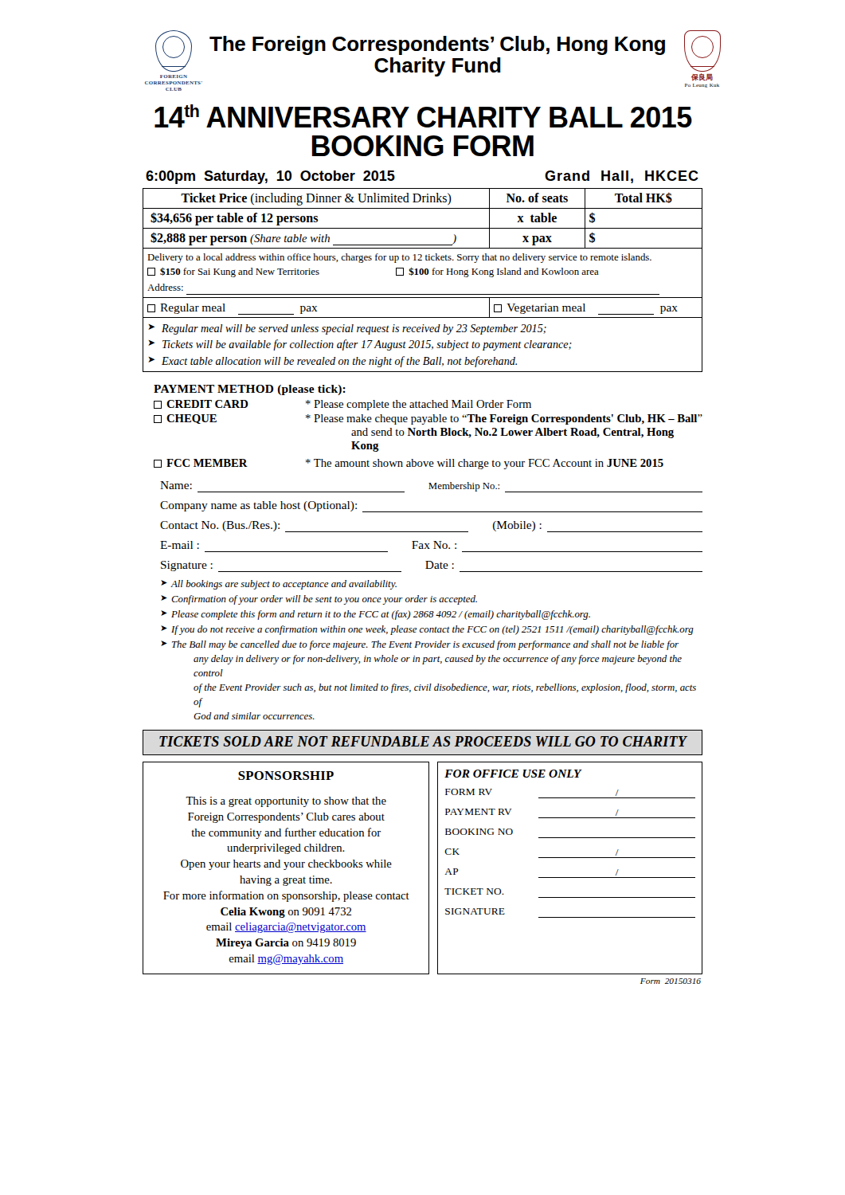FOREIGN
CORRESPONDENTS'
CLUB
The Foreign Correspondents’ Club, Hong Kong
Charity Fund
保良局
Po Leung Kuk
14th ANNIVERSARY CHARITY BALL 2015 BOOKING FORM
6:00pm Saturday, 10 October 2015
Grand Hall, HKCEC
| Ticket Price (including Dinner & Unlimited Drinks) | No. of seats | Total HK$ |
| $34,656 per table of 12 persons | x table | $ |
| $2,888 per person (Share table with ) | x pax | $ |
| Delivery to a local address within office hours, charges for up to 12 tickets. Sorry that no delivery service to remote islands. $150 for Sai Kung and New Territories $100 for Hong Kong Island and Kowloon area Address: |
| Regular meal pax | Vegetarian meal pax |
| Regular meal will be served unless special request is received by 23 September 2015; Tickets will be available for collection after 17 August 2015, subject to payment clearance; Exact table allocation will be revealed on the night of the Ball, not beforehand. |
PAYMENT METHOD (please tick):
CREDIT CARD
* Please complete the attached Mail Order Form
CHEQUE
* Please make cheque payable to “The Foreign Correspondents' Club, HK – Ball” and send to North Block, No.2 Lower Albert Road, Central, Hong Kong
FCC MEMBER
* The amount shown above will charge to your FCC Account in JUNE 2015
Name: Membership No.:
Company name as table host (Optional):
Contact No. (Bus./Res.): (Mobile) :
E-mail : Fax No. :
Signature : Date :
All bookings are subject to acceptance and availability.
Confirmation of your order will be sent to you once your order is accepted.
Please complete this form and return it to the FCC at (fax) 2868 4092 / (email) charityball@fcchk.org.
If you do not receive a confirmation within one week, please contact the FCC on (tel) 2521 1511 /(email) charityball@fcchk.org
The Ball may be cancelled due to force majeure. The Event Provider is excused from performance and shall not be liable for any delay in delivery or for non-delivery, in whole or in part, caused by the occurrence of any force majeure beyond the control of the Event Provider such as, but not limited to fires, civil disobedience, war, riots, rebellions, explosion, flood, storm, acts of God and similar occurrences.
TICKETS SOLD ARE NOT REFUNDABLE AS PROCEEDS WILL GO TO CHARITY
SPONSORSHIP
This is a great opportunity to show that the
Foreign Correspondents’ Club cares about
the community and further education for
underprivileged children.
Open your hearts and your checkbooks while
having a great time.
For more information on sponsorship, please contact
Celia Kwong on 9091 4732
email celiagarcia@netvigator.com
Mireya Garcia on 9419 8019
email mg@mayahk.com
FOR OFFICE USE ONLY
FORM RV
/
PAYMENT RV
/
BOOKING NO
CK
/
AP
/
TICKET NO.
SIGNATURE
Form 20150316